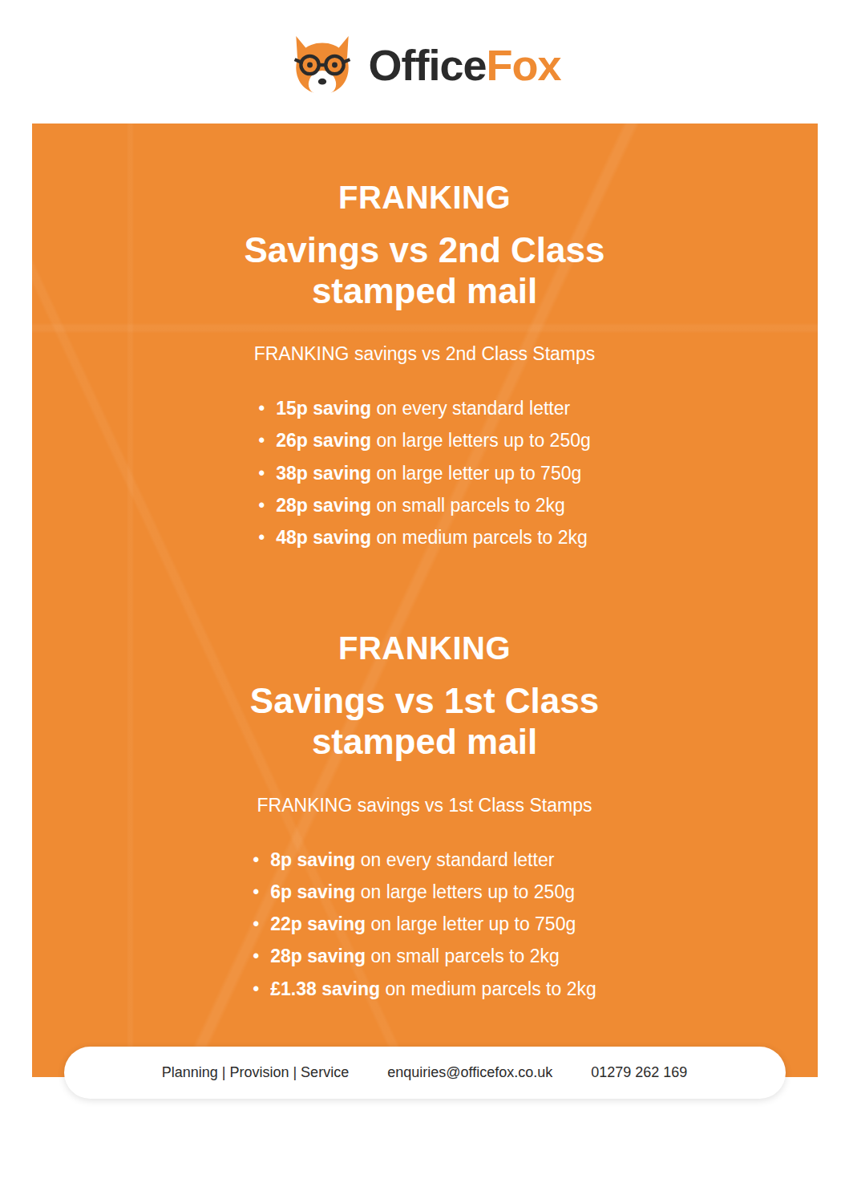Office Fox
FRANKING
Savings vs 2nd Class stamped mail
FRANKING savings vs 2nd Class Stamps
15p saving on every standard letter
26p saving on large letters up to 250g
38p saving on large letter up to 750g
28p saving on small parcels to 2kg
48p saving on medium parcels to 2kg
FRANKING
Savings vs 1st Class stamped mail
FRANKING savings vs 1st Class Stamps
8p saving on every standard letter
6p saving on large letters up to 250g
22p saving on large letter up to 750g
28p saving on small parcels to 2kg
£1.38 saving on medium parcels to 2kg
Planning | Provision | Service enquiries@officefox.co.uk 01279 262 169